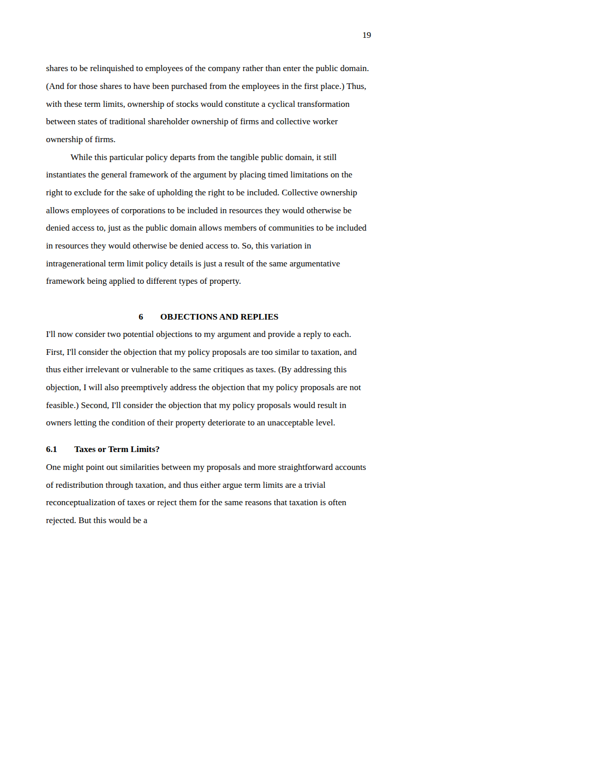19
shares to be relinquished to employees of the company rather than enter the public domain. (And for those shares to have been purchased from the employees in the first place.) Thus, with these term limits, ownership of stocks would constitute a cyclical transformation between states of traditional shareholder ownership of firms and collective worker ownership of firms.
While this particular policy departs from the tangible public domain, it still instantiates the general framework of the argument by placing timed limitations on the right to exclude for the sake of upholding the right to be included. Collective ownership allows employees of corporations to be included in resources they would otherwise be denied access to, just as the public domain allows members of communities to be included in resources they would otherwise be denied access to. So, this variation in intragenerational term limit policy details is just a result of the same argumentative framework being applied to different types of property.
6 OBJECTIONS AND REPLIES
I'll now consider two potential objections to my argument and provide a reply to each. First, I'll consider the objection that my policy proposals are too similar to taxation, and thus either irrelevant or vulnerable to the same critiques as taxes. (By addressing this objection, I will also preemptively address the objection that my policy proposals are not feasible.) Second, I'll consider the objection that my policy proposals would result in owners letting the condition of their property deteriorate to an unacceptable level.
6.1 Taxes or Term Limits?
One might point out similarities between my proposals and more straightforward accounts of redistribution through taxation, and thus either argue term limits are a trivial reconceptualization of taxes or reject them for the same reasons that taxation is often rejected. But this would be a